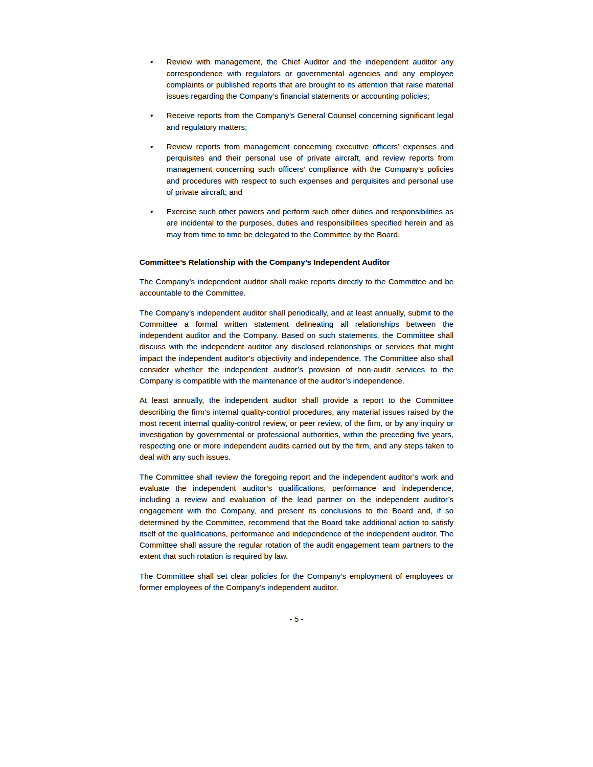Review with management, the Chief Auditor and the independent auditor any correspondence with regulators or governmental agencies and any employee complaints or published reports that are brought to its attention that raise material issues regarding the Company’s financial statements or accounting policies;
Receive reports from the Company’s General Counsel concerning significant legal and regulatory matters;
Review reports from management concerning executive officers’ expenses and perquisites and their personal use of private aircraft, and review reports from management concerning such officers’ compliance with the Company’s policies and procedures with respect to such expenses and perquisites and personal use of private aircraft; and
Exercise such other powers and perform such other duties and responsibilities as are incidental to the purposes, duties and responsibilities specified herein and as may from time to time be delegated to the Committee by the Board.
Committee’s Relationship with the Company’s Independent Auditor
The Company’s independent auditor shall make reports directly to the Committee and be accountable to the Committee.
The Company’s independent auditor shall periodically, and at least annually, submit to the Committee a formal written statement delineating all relationships between the independent auditor and the Company. Based on such statements, the Committee shall discuss with the independent auditor any disclosed relationships or services that might impact the independent auditor’s objectivity and independence. The Committee also shall consider whether the independent auditor’s provision of non-audit services to the Company is compatible with the maintenance of the auditor’s independence.
At least annually, the independent auditor shall provide a report to the Committee describing the firm’s internal quality-control procedures, any material issues raised by the most recent internal quality-control review, or peer review, of the firm, or by any inquiry or investigation by governmental or professional authorities, within the preceding five years, respecting one or more independent audits carried out by the firm, and any steps taken to deal with any such issues.
The Committee shall review the foregoing report and the independent auditor’s work and evaluate the independent auditor’s qualifications, performance and independence, including a review and evaluation of the lead partner on the independent auditor’s engagement with the Company, and present its conclusions to the Board and, if so determined by the Committee, recommend that the Board take additional action to satisfy itself of the qualifications, performance and independence of the independent auditor. The Committee shall assure the regular rotation of the audit engagement team partners to the extent that such rotation is required by law.
The Committee shall set clear policies for the Company’s employment of employees or former employees of the Company’s independent auditor.
- 5 -